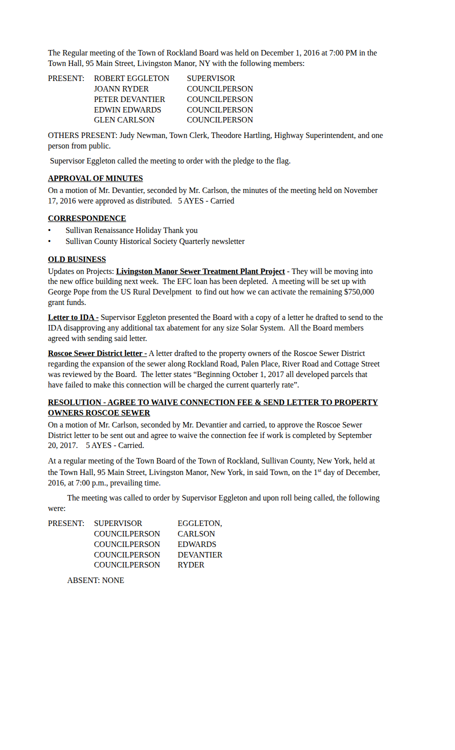The Regular meeting of the Town of Rockland Board was held on December 1, 2016 at 7:00 PM in the Town Hall, 95 Main Street, Livingston Manor, NY with the following members:
| PRESENT: | ROBERT EGGLETON | SUPERVISOR |
| | JOANN RYDER | COUNCILPERSON |
| | PETER DEVANTIER | COUNCILPERSON |
| | EDWIN EDWARDS | COUNCILPERSON |
| | GLEN CARLSON | COUNCILPERSON |
OTHERS PRESENT: Judy Newman, Town Clerk, Theodore Hartling, Highway Superintendent, and one person from public.
Supervisor Eggleton called the meeting to order with the pledge to the flag.
APPROVAL OF MINUTES
On a motion of Mr. Devantier, seconded by Mr. Carlson, the minutes of the meeting held on November 17, 2016 were approved as distributed. 5 AYES - Carried
CORRESPONDENCE
Sullivan Renaissance Holiday Thank you
Sullivan County Historical Society Quarterly newsletter
OLD BUSINESS
Updates on Projects: Livingston Manor Sewer Treatment Plant Project - They will be moving into the new office building next week. The EFC loan has been depleted. A meeting will be set up with George Pope from the US Rural Develpment to find out how we can activate the remaining $750,000 grant funds.
Letter to IDA - Supervisor Eggleton presented the Board with a copy of a letter he drafted to send to the IDA disapproving any additional tax abatement for any size Solar System. All the Board members agreed with sending said letter.
Roscoe Sewer District letter - A letter drafted to the property owners of the Roscoe Sewer District regarding the expansion of the sewer along Rockland Road, Palen Place, River Road and Cottage Street was reviewed by the Board. The letter states “Beginning October 1, 2017 all developed parcels that have failed to make this connection will be charged the current quarterly rate”.
RESOLUTION - AGREE TO WAIVE CONNECTION FEE & SEND LETTER TO PROPERTY OWNERS ROSCOE SEWER
On a motion of Mr. Carlson, seconded by Mr. Devantier and carried, to approve the Roscoe Sewer District letter to be sent out and agree to waive the connection fee if work is completed by September 20, 2017. 5 AYES - Carried.
At a regular meeting of the Town Board of the Town of Rockland, Sullivan County, New York, held at the Town Hall, 95 Main Street, Livingston Manor, New York, in said Town, on the 1st day of December, 2016, at 7:00 p.m., prevailing time.
The meeting was called to order by Supervisor Eggleton and upon roll being called, the following were:
| PRESENT: | SUPERVISOR | EGGLETON, |
| | COUNCILPERSON | CARLSON |
| | COUNCILPERSON | EDWARDS |
| | COUNCILPERSON | DEVANTIER |
| | COUNCILPERSON | RYDER |
ABSENT: NONE